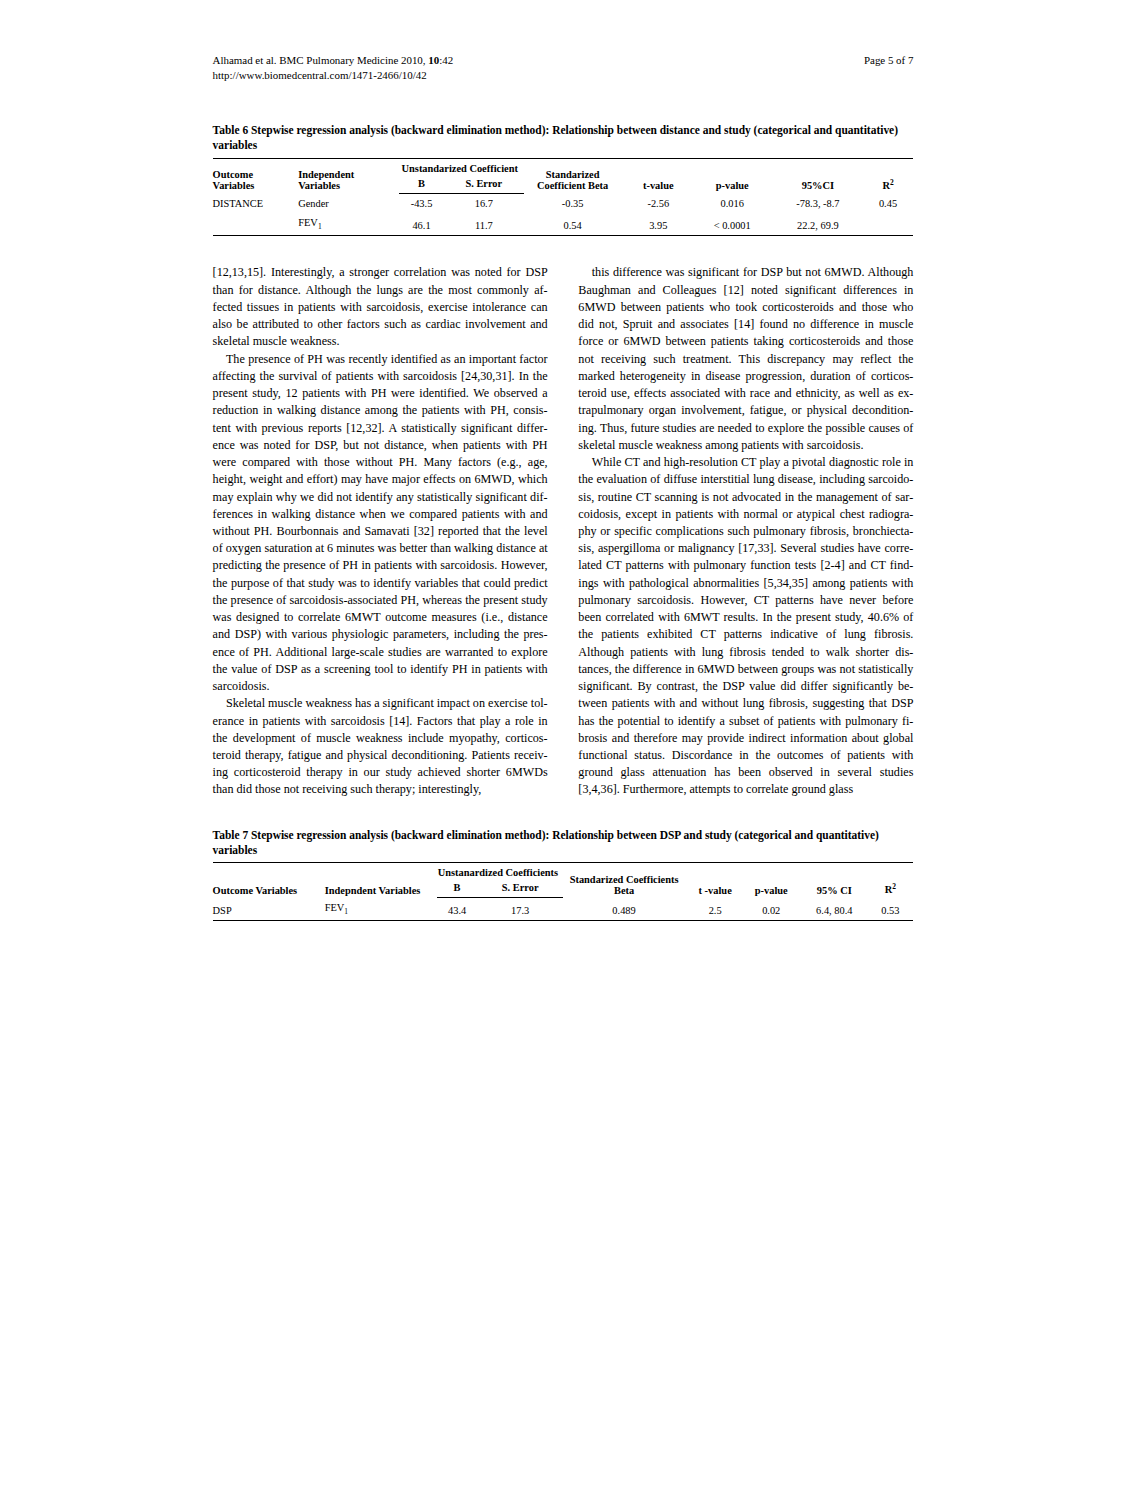Alhamad et al. BMC Pulmonary Medicine 2010, 10:42
http://www.biomedcentral.com/1471-2466/10/42
Page 5 of 7
Table 6 Stepwise regression analysis (backward elimination method): Relationship between distance and study (categorical and quantitative) variables
| Outcome Variables | Independent Variables | Unstandarized Coefficient | Standarized Coefficient Beta | t-value | p-value | 95%CI | R 2 |
| --- | --- | --- | --- | --- | --- | --- | --- |
| B | S. Error |
| DISTANCE | Gender | -43.5 | 16.7 | -0.35 | -2.56 | 0.016 | -78.3, -8.7 | 0.45 |
| | FEV 1 | 46.1 | 11.7 | 0.54 | 3.95 | < 0.0001 | 22.2, 69.9 | |
[12,13,15]. Interestingly, a stronger correlation was noted for DSP than for distance. Although the lungs are the most commonly affected tissues in patients with sarcoidosis, exercise intolerance can also be attributed to other factors such as cardiac involvement and skeletal muscle weakness.
The presence of PH was recently identified as an important factor affecting the survival of patients with sarcoidosis [24,30,31]. In the present study, 12 patients with PH were identified. We observed a reduction in walking distance among the patients with PH, consistent with previous reports [12,32]. A statistically significant difference was noted for DSP, but not distance, when patients with PH were compared with those without PH. Many factors (e.g., age, height, weight and effort) may have major effects on 6MWD, which may explain why we did not identify any statistically significant differences in walking distance when we compared patients with and without PH. Bourbonnais and Samavati [32] reported that the level of oxygen saturation at 6 minutes was better than walking distance at predicting the presence of PH in patients with sarcoidosis. However, the purpose of that study was to identify variables that could predict the presence of sarcoidosis-associated PH, whereas the present study was designed to correlate 6MWT outcome measures (i.e., distance and DSP) with various physiologic parameters, including the presence of PH. Additional large-scale studies are warranted to explore the value of DSP as a screening tool to identify PH in patients with sarcoidosis.
Skeletal muscle weakness has a significant impact on exercise tolerance in patients with sarcoidosis [14]. Factors that play a role in the development of muscle weakness include myopathy, corticosteroid therapy, fatigue and physical deconditioning. Patients receiving corticosteroid therapy in our study achieved shorter 6MWDs than did those not receiving such therapy; interestingly,
this difference was significant for DSP but not 6MWD. Although Baughman and Colleagues [12] noted significant differences in 6MWD between patients who took corticosteroids and those who did not, Spruit and associates [14] found no difference in muscle force or 6MWD between patients taking corticosteroids and those not receiving such treatment. This discrepancy may reflect the marked heterogeneity in disease progression, duration of corticosteroid use, effects associated with race and ethnicity, as well as extrapulmonary organ involvement, fatigue, or physical deconditioning. Thus, future studies are needed to explore the possible causes of skeletal muscle weakness among patients with sarcoidosis.
While CT and high-resolution CT play a pivotal diagnostic role in the evaluation of diffuse interstitial lung disease, including sarcoidosis, routine CT scanning is not advocated in the management of sarcoidosis, except in patients with normal or atypical chest radiography or specific complications such pulmonary fibrosis, bronchiectasis, aspergilloma or malignancy [17,33]. Several studies have correlated CT patterns with pulmonary function tests [2-4] and CT findings with pathological abnormalities [5,34,35] among patients with pulmonary sarcoidosis. However, CT patterns have never before been correlated with 6MWT results. In the present study, 40.6% of the patients exhibited CT patterns indicative of lung fibrosis. Although patients with lung fibrosis tended to walk shorter distances, the difference in 6MWD between groups was not statistically significant. By contrast, the DSP value did differ significantly between patients with and without lung fibrosis, suggesting that DSP has the potential to identify a subset of patients with pulmonary fibrosis and therefore may provide indirect information about global functional status. Discordance in the outcomes of patients with ground glass attenuation has been observed in several studies [3,4,36]. Furthermore, attempts to correlate ground glass
Table 7 Stepwise regression analysis (backward elimination method): Relationship between DSP and study (categorical and quantitative) variables
| Outcome Variables | Indepndent Variables | Unstanardized Coefficients | Standarized Coefficients Beta | t -value | p-value | 95% CI | R 2 |
| --- | --- | --- | --- | --- | --- | --- | --- |
| B | S. Error |
| DSP | FEV 1 | 43.4 | 17.3 | 0.489 | 2.5 | 0.02 | 6.4, 80.4 | 0.53 |